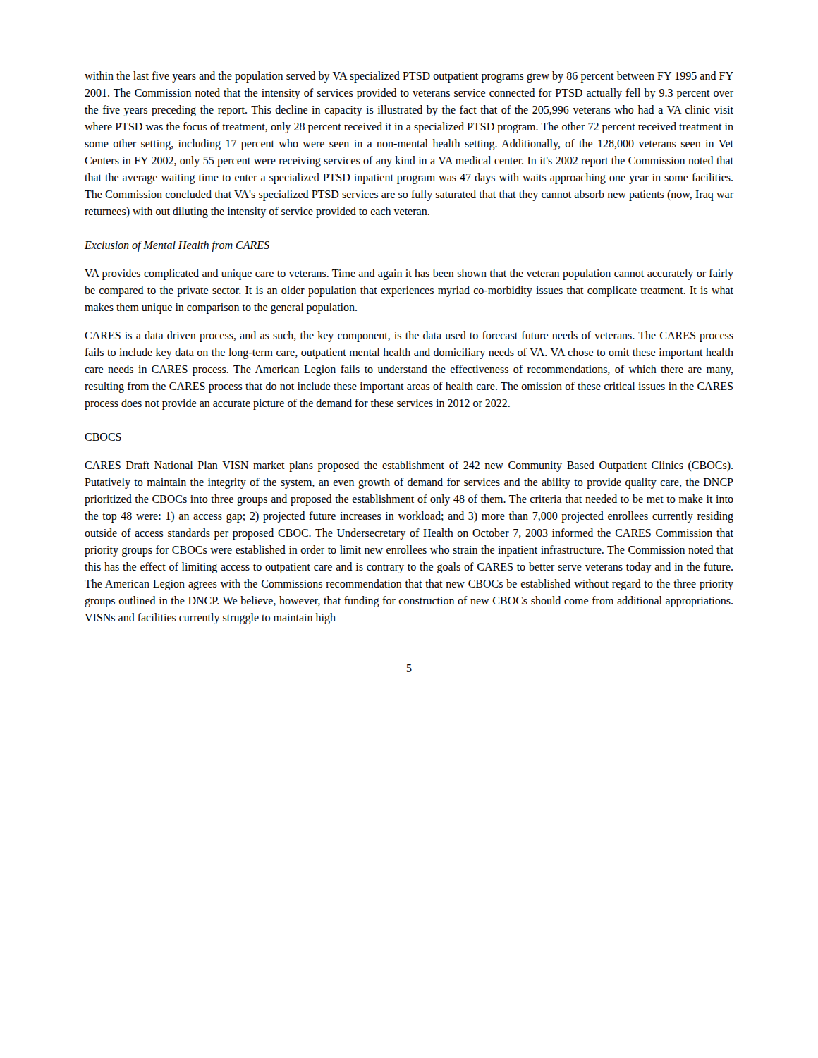within the last five years and the population served by VA specialized PTSD outpatient programs grew by 86 percent between FY 1995 and FY 2001. The Commission noted that the intensity of services provided to veterans service connected for PTSD actually fell by 9.3 percent over the five years preceding the report. This decline in capacity is illustrated by the fact that of the 205,996 veterans who had a VA clinic visit where PTSD was the focus of treatment, only 28 percent received it in a specialized PTSD program. The other 72 percent received treatment in some other setting, including 17 percent who were seen in a non-mental health setting. Additionally, of the 128,000 veterans seen in Vet Centers in FY 2002, only 55 percent were receiving services of any kind in a VA medical center. In it's 2002 report the Commission noted that that the average waiting time to enter a specialized PTSD inpatient program was 47 days with waits approaching one year in some facilities. The Commission concluded that VA's specialized PTSD services are so fully saturated that that they cannot absorb new patients (now, Iraq war returnees) with out diluting the intensity of service provided to each veteran.
Exclusion of Mental Health from CARES
VA provides complicated and unique care to veterans. Time and again it has been shown that the veteran population cannot accurately or fairly be compared to the private sector. It is an older population that experiences myriad co-morbidity issues that complicate treatment. It is what makes them unique in comparison to the general population.
CARES is a data driven process, and as such, the key component, is the data used to forecast future needs of veterans. The CARES process fails to include key data on the long-term care, outpatient mental health and domiciliary needs of VA. VA chose to omit these important health care needs in CARES process. The American Legion fails to understand the effectiveness of recommendations, of which there are many, resulting from the CARES process that do not include these important areas of health care. The omission of these critical issues in the CARES process does not provide an accurate picture of the demand for these services in 2012 or 2022.
CBOCS
CARES Draft National Plan VISN market plans proposed the establishment of 242 new Community Based Outpatient Clinics (CBOCs). Putatively to maintain the integrity of the system, an even growth of demand for services and the ability to provide quality care, the DNCP prioritized the CBOCs into three groups and proposed the establishment of only 48 of them. The criteria that needed to be met to make it into the top 48 were: 1) an access gap; 2) projected future increases in workload; and 3) more than 7,000 projected enrollees currently residing outside of access standards per proposed CBOC. The Undersecretary of Health on October 7, 2003 informed the CARES Commission that priority groups for CBOCs were established in order to limit new enrollees who strain the inpatient infrastructure. The Commission noted that this has the effect of limiting access to outpatient care and is contrary to the goals of CARES to better serve veterans today and in the future. The American Legion agrees with the Commissions recommendation that that new CBOCs be established without regard to the three priority groups outlined in the DNCP. We believe, however, that funding for construction of new CBOCs should come from additional appropriations. VISNs and facilities currently struggle to maintain high
5